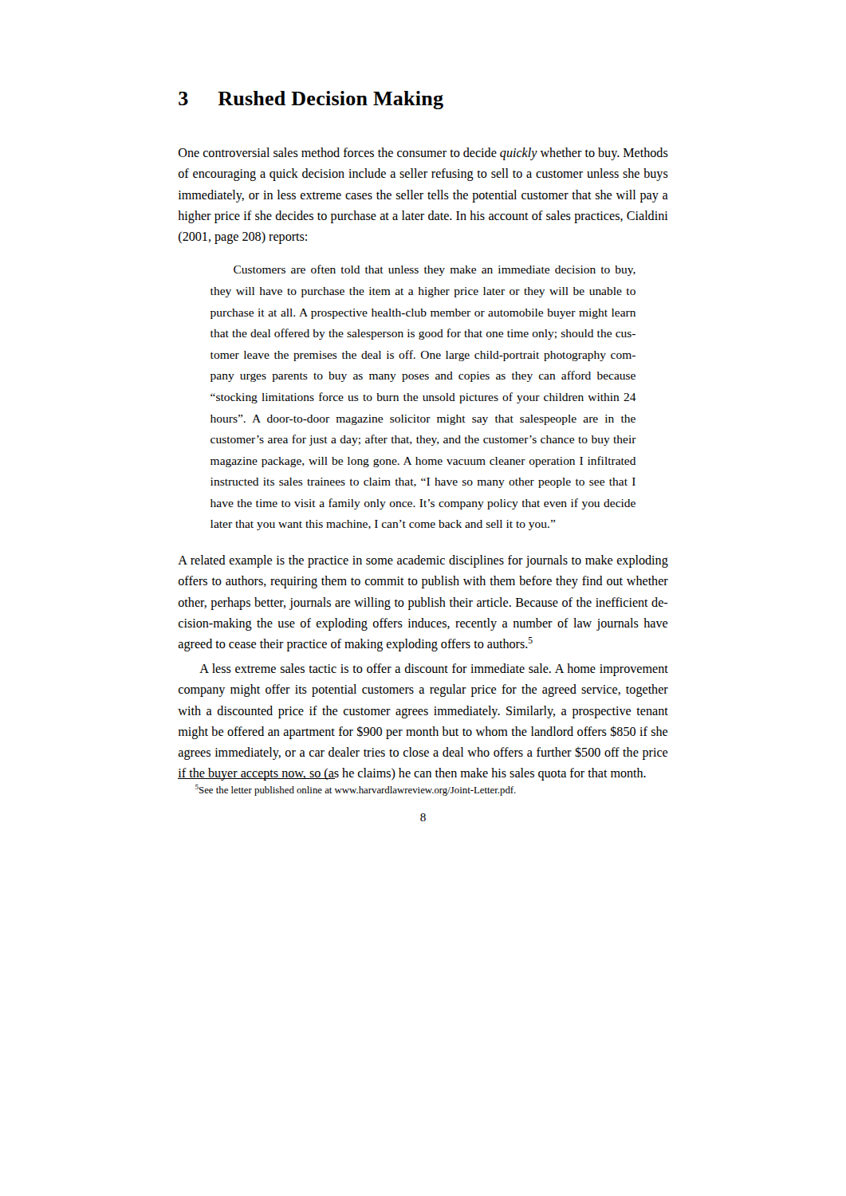3 Rushed Decision Making
One controversial sales method forces the consumer to decide quickly whether to buy. Methods of encouraging a quick decision include a seller refusing to sell to a customer unless she buys immediately, or in less extreme cases the seller tells the potential customer that she will pay a higher price if she decides to purchase at a later date. In his account of sales practices, Cialdini (2001, page 208) reports:
Customers are often told that unless they make an immediate decision to buy, they will have to purchase the item at a higher price later or they will be unable to purchase it at all. A prospective health-club member or automobile buyer might learn that the deal offered by the salesperson is good for that one time only; should the customer leave the premises the deal is off. One large child-portrait photography company urges parents to buy as many poses and copies as they can afford because “stocking limitations force us to burn the unsold pictures of your children within 24 hours”. A door-to-door magazine solicitor might say that salespeople are in the customer’s area for just a day; after that, they, and the customer’s chance to buy their magazine package, will be long gone. A home vacuum cleaner operation I infiltrated instructed its sales trainees to claim that, “I have so many other people to see that I have the time to visit a family only once. It’s company policy that even if you decide later that you want this machine, I can’t come back and sell it to you.”
A related example is the practice in some academic disciplines for journals to make exploding offers to authors, requiring them to commit to publish with them before they find out whether other, perhaps better, journals are willing to publish their article. Because of the inefficient decision-making the use of exploding offers induces, recently a number of law journals have agreed to cease their practice of making exploding offers to authors.5
A less extreme sales tactic is to offer a discount for immediate sale. A home improvement company might offer its potential customers a regular price for the agreed service, together with a discounted price if the customer agrees immediately. Similarly, a prospective tenant might be offered an apartment for $900 per month but to whom the landlord offers $850 if she agrees immediately, or a car dealer tries to close a deal who offers a further $500 off the price if the buyer accepts now, so (as he claims) he can then make his sales quota for that month.
5See the letter published online at www.harvardlawreview.org/Joint-Letter.pdf.
8